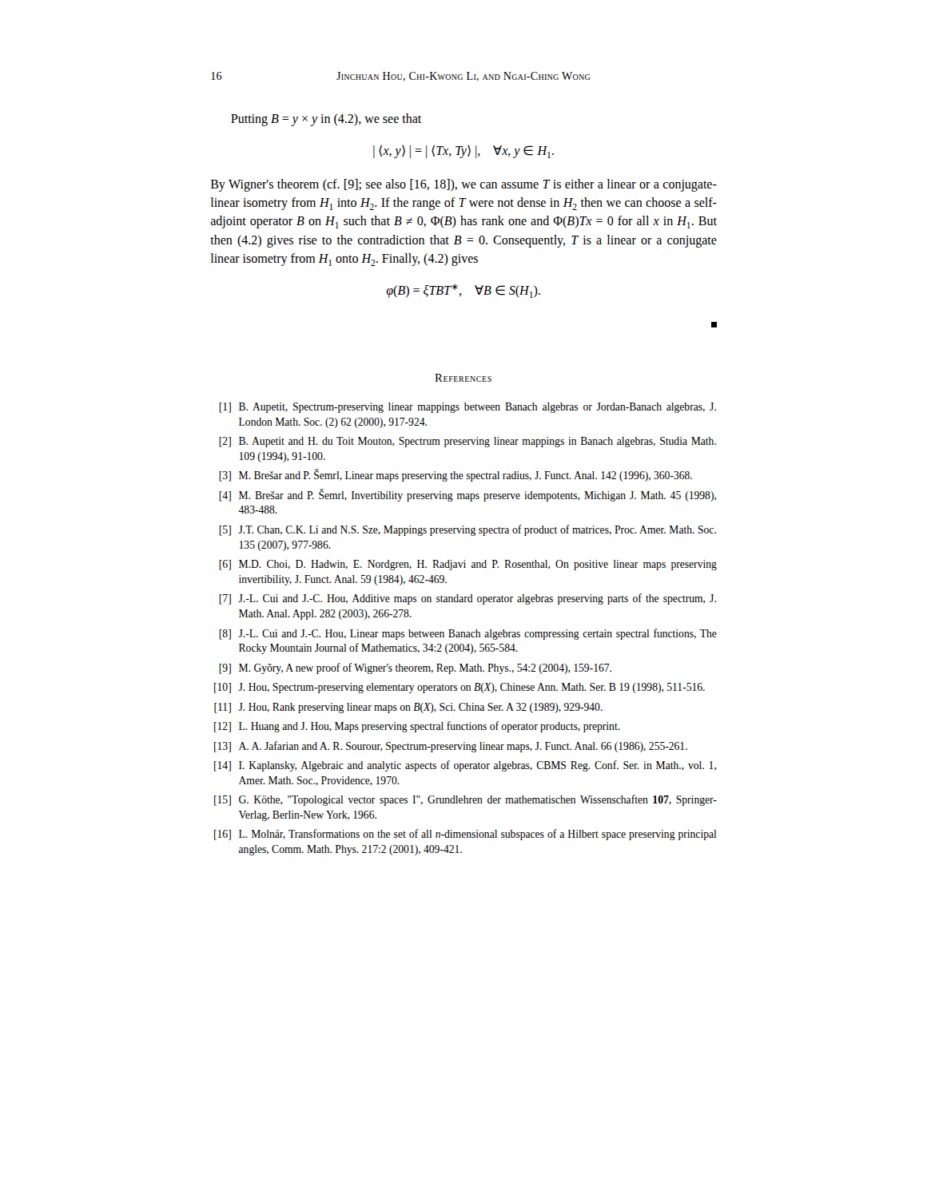16
Jinchuan Hou, Chi-Kwong Li, and Ngai-Ching Wong
Putting B = y × y in (4.2), we see that
| ⟨x, y⟩ | = | ⟨Tx, Ty⟩ |, ∀x, y ∈ H1.
By Wigner's theorem (cf. [9]; see also [16, 18]), we can assume T is either a linear or a conjugate-linear isometry from H1 into H2. If the range of T were not dense in H2 then we can choose a self-adjoint operator B on H1 such that B ≠ 0, Φ(B) has rank one and Φ(B)Tx = 0 for all x in H1. But then (4.2) gives rise to the contradiction that B = 0. Consequently, T is a linear or a conjugate linear isometry from H1 onto H2. Finally, (4.2) gives
φ(B) = ξTBT∗, ∀B ∈ S(H1).
References
[1] B. Aupetit, Spectrum-preserving linear mappings between Banach algebras or Jordan-Banach algebras, J. London Math. Soc. (2) 62 (2000), 917-924.
[2] B. Aupetit and H. du Toit Mouton, Spectrum preserving linear mappings in Banach algebras, Studia Math. 109 (1994), 91-100.
[3] M. Brešar and P. Šemrl, Linear maps preserving the spectral radius, J. Funct. Anal. 142 (1996), 360-368.
[4] M. Brešar and P. Šemrl, Invertibility preserving maps preserve idempotents, Michigan J. Math. 45 (1998), 483-488.
[5] J.T. Chan, C.K. Li and N.S. Sze, Mappings preserving spectra of product of matrices, Proc. Amer. Math. Soc. 135 (2007), 977-986.
[6] M.D. Choi, D. Hadwin, E. Nordgren, H. Radjavi and P. Rosenthal, On positive linear maps preserving invertibility, J. Funct. Anal. 59 (1984), 462-469.
[7] J.-L. Cui and J.-C. Hou, Additive maps on standard operator algebras preserving parts of the spectrum, J. Math. Anal. Appl. 282 (2003), 266-278.
[8] J.-L. Cui and J.-C. Hou, Linear maps between Banach algebras compressing certain spectral functions, The Rocky Mountain Journal of Mathematics, 34:2 (2004), 565-584.
[9] M. Gyõry, A new proof of Wigner's theorem, Rep. Math. Phys., 54:2 (2004), 159-167.
[10] J. Hou, Spectrum-preserving elementary operators on B(X), Chinese Ann. Math. Ser. B 19 (1998), 511-516.
[11] J. Hou, Rank preserving linear maps on B(X), Sci. China Ser. A 32 (1989), 929-940.
[12] L. Huang and J. Hou, Maps preserving spectral functions of operator products, preprint.
[13] A. A. Jafarian and A. R. Sourour, Spectrum-preserving linear maps, J. Funct. Anal. 66 (1986), 255-261.
[14] I. Kaplansky, Algebraic and analytic aspects of operator algebras, CBMS Reg. Conf. Ser. in Math., vol. 1, Amer. Math. Soc., Providence, 1970.
[15] G. Köthe, "Topological vector spaces I", Grundlehren der mathematischen Wissenschaften 107, Springer-Verlag, Berlin-New York, 1966.
[16] L. Molnár, Transformations on the set of all n-dimensional subspaces of a Hilbert space preserving principal angles, Comm. Math. Phys. 217:2 (2001), 409-421.